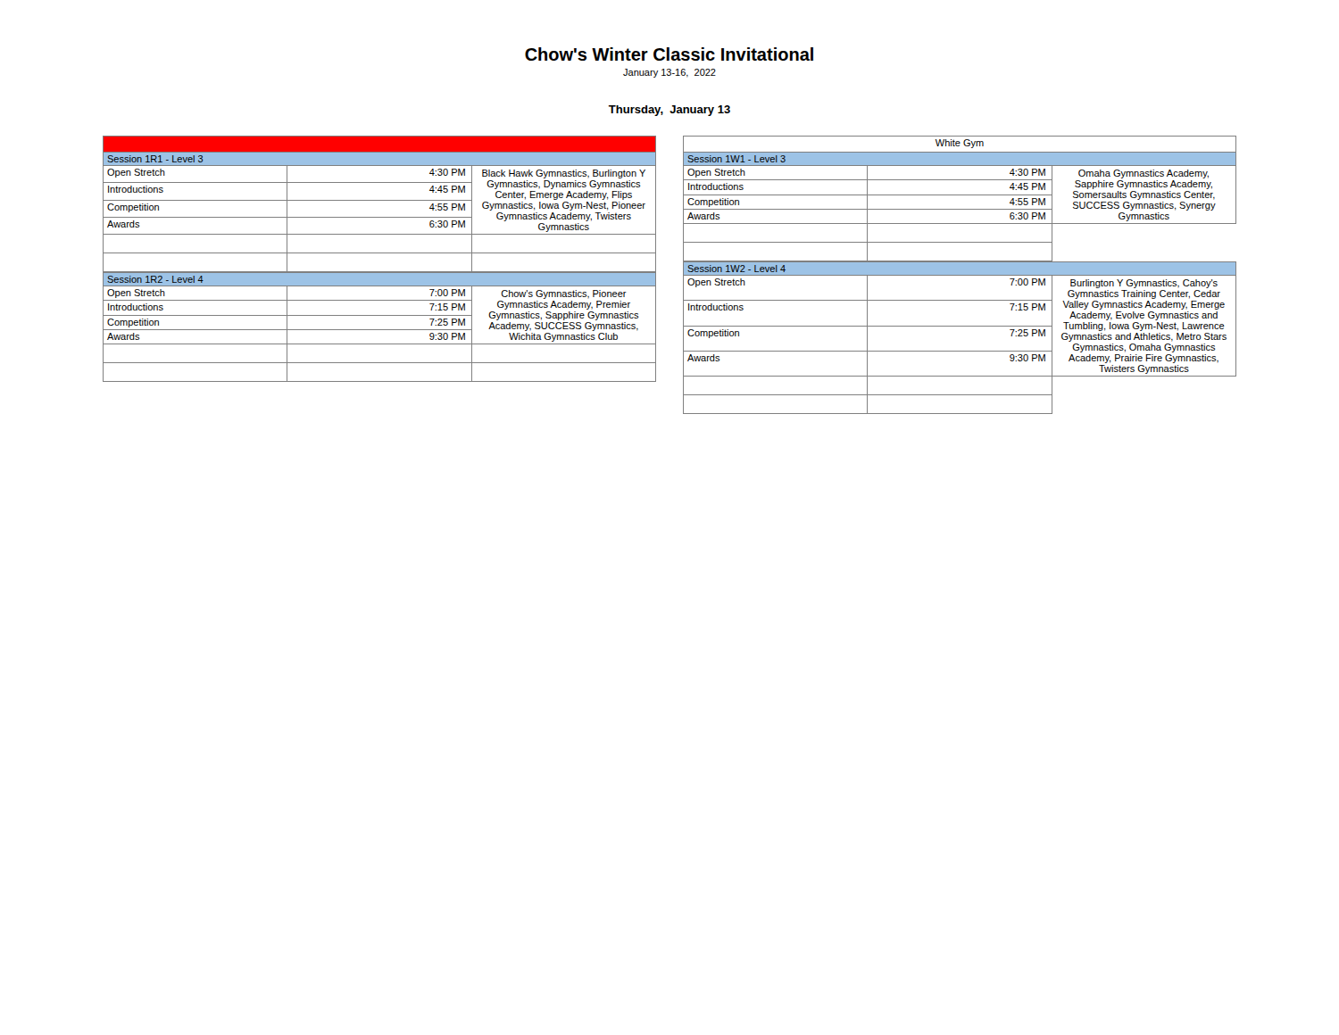Chow's Winter Classic Invitational
January 13-16, 2022
Thursday, January 13
| Red Gym |
| Session 1R1 - Level 3 |
| Open Stretch | 4:30 PM | Black Hawk Gymnastics, Burlington Y Gymnastics, Dynamics Gymnastics Center, Emerge Academy, Flips Gymnastics, Iowa Gym-Nest, Pioneer Gymnastics Academy, Twisters Gymnastics |
| Introductions | 4:45 PM |
| Competition | 4:55 PM |
| Awards | 6:30 PM |
| Session 1R2 - Level 4 |
| Open Stretch | 7:00 PM | Chow's Gymnastics, Pioneer Gymnastics Academy, Premier Gymnastics, Sapphire Gymnastics Academy, SUCCESS Gymnastics, Wichita Gymnastics Club |
| Introductions | 7:15 PM |
| Competition | 7:25 PM |
| Awards | 9:30 PM |
| White Gym |
| Session 1W1 - Level 3 |
| Open Stretch | 4:30 PM | Omaha Gymnastics Academy, Sapphire Gymnastics Academy, Somersaults Gymnastics Center, SUCCESS Gymnastics, Synergy Gymnastics |
| Introductions | 4:45 PM |
| Competition | 4:55 PM |
| Awards | 6:30 PM |
| Session 1W2 - Level 4 |
| Open Stretch | 7:00 PM | Burlington Y Gymnastics, Cahoy's Gymnastics Training Center, Cedar Valley Gymnastics Academy, Emerge Academy, Evolve Gymnastics and Tumbling, Iowa Gym-Nest, Lawrence Gymnastics and Athletics, Metro Stars Gymnastics, Omaha Gymnastics Academy, Prairie Fire Gymnastics, Twisters Gymnastics |
| Introductions | 7:15 PM |
| Competition | 7:25 PM |
| Awards | 9:30 PM |